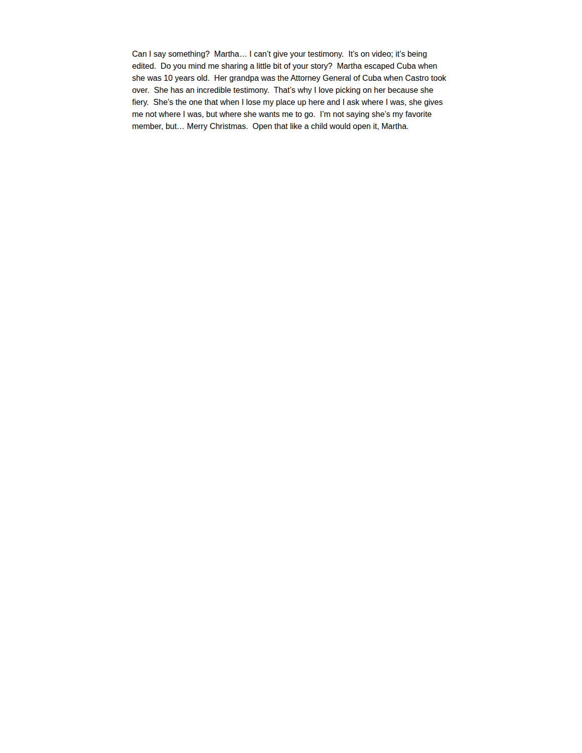Can I say something? Martha… I can’t give your testimony. It’s on video; it’s being edited. Do you mind me sharing a little bit of your story? Martha escaped Cuba when she was 10 years old. Her grandpa was the Attorney General of Cuba when Castro took over. She has an incredible testimony. That’s why I love picking on her because she fiery. She’s the one that when I lose my place up here and I ask where I was, she gives me not where I was, but where she wants me to go. I’m not saying she’s my favorite member, but… Merry Christmas. Open that like a child would open it, Martha.